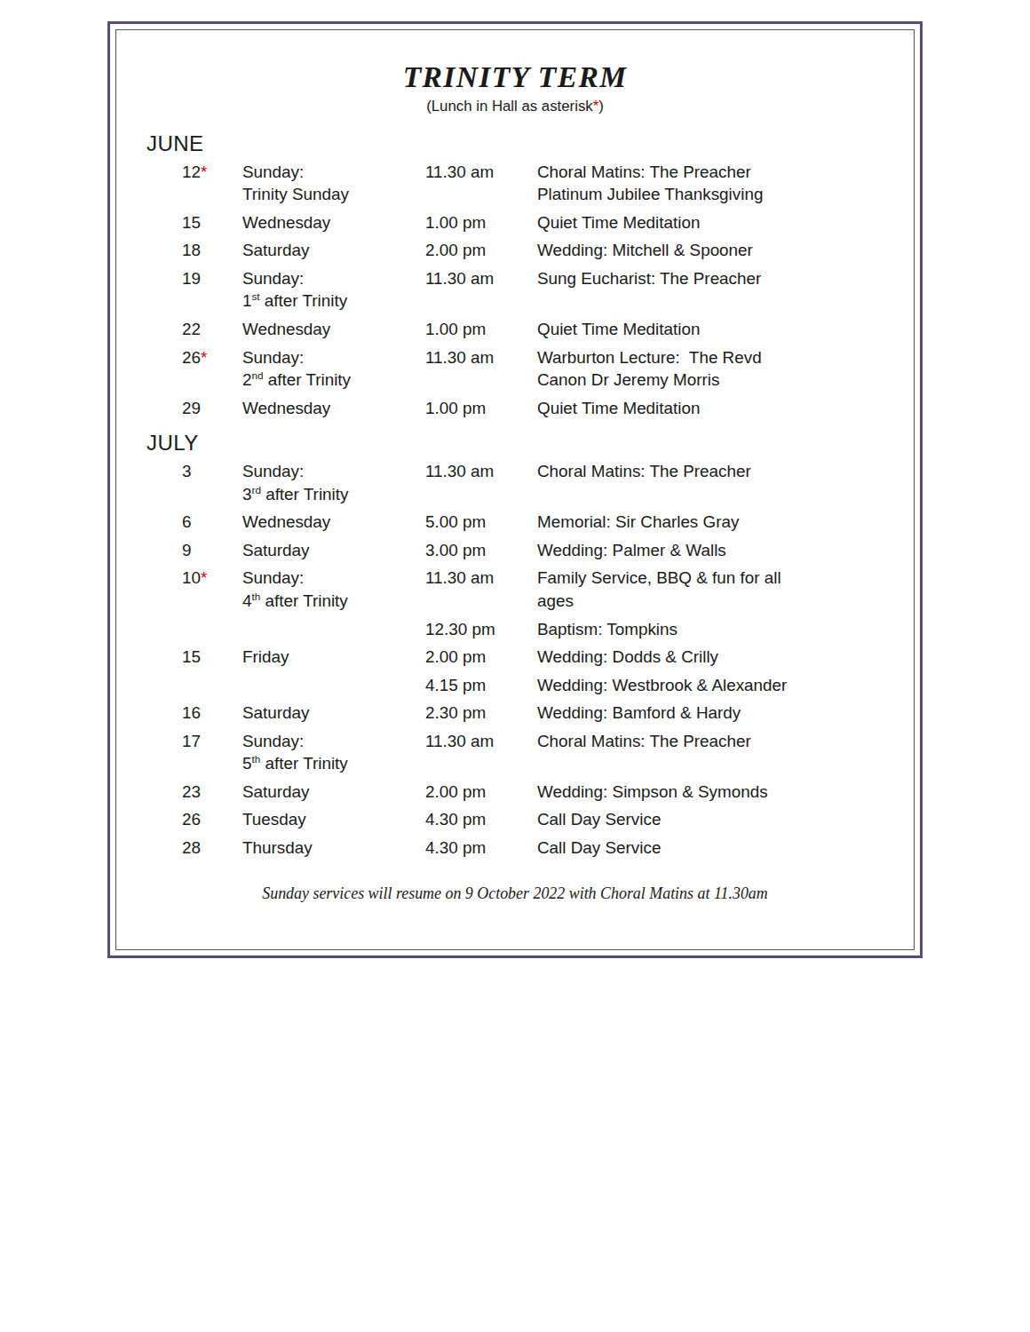TRINITY TERM
(Lunch in Hall as asterisk*)
JUNE
| 12 * | Sunday: Trinity Sunday | 11.30 am | Choral Matins: The Preacher Platinum Jubilee Thanksgiving |
| 15 | Wednesday | 1.00 pm | Quiet Time Meditation |
| 18 | Saturday | 2.00 pm | Wedding: Mitchell & Spooner |
| 19 | Sunday: 1 st after Trinity | 11.30 am | Sung Eucharist: The Preacher |
| 22 | Wednesday | 1.00 pm | Quiet Time Meditation |
| 26 * | Sunday: 2 nd after Trinity | 11.30 am | Warburton Lecture: The Revd Canon Dr Jeremy Morris |
| 29 | Wednesday | 1.00 pm | Quiet Time Meditation |
JULY
| 3 | Sunday: 3 rd after Trinity | 11.30 am | Choral Matins: The Preacher |
| 6 | Wednesday | 5.00 pm | Memorial: Sir Charles Gray |
| 9 | Saturday | 3.00 pm | Wedding: Palmer & Walls |
| 10 * | Sunday: 4 th after Trinity | 11.30 am | Family Service, BBQ & fun for all ages |
| | | 12.30 pm | Baptism: Tompkins |
| 15 | Friday | 2.00 pm | Wedding: Dodds & Crilly |
| | | 4.15 pm | Wedding: Westbrook & Alexander |
| 16 | Saturday | 2.30 pm | Wedding: Bamford & Hardy |
| 17 | Sunday: 5 th after Trinity | 11.30 am | Choral Matins: The Preacher |
| 23 | Saturday | 2.00 pm | Wedding: Simpson & Symonds |
| 26 | Tuesday | 4.30 pm | Call Day Service |
| 28 | Thursday | 4.30 pm | Call Day Service |
Sunday services will resume on 9 October 2022 with Choral Matins at 11.30am